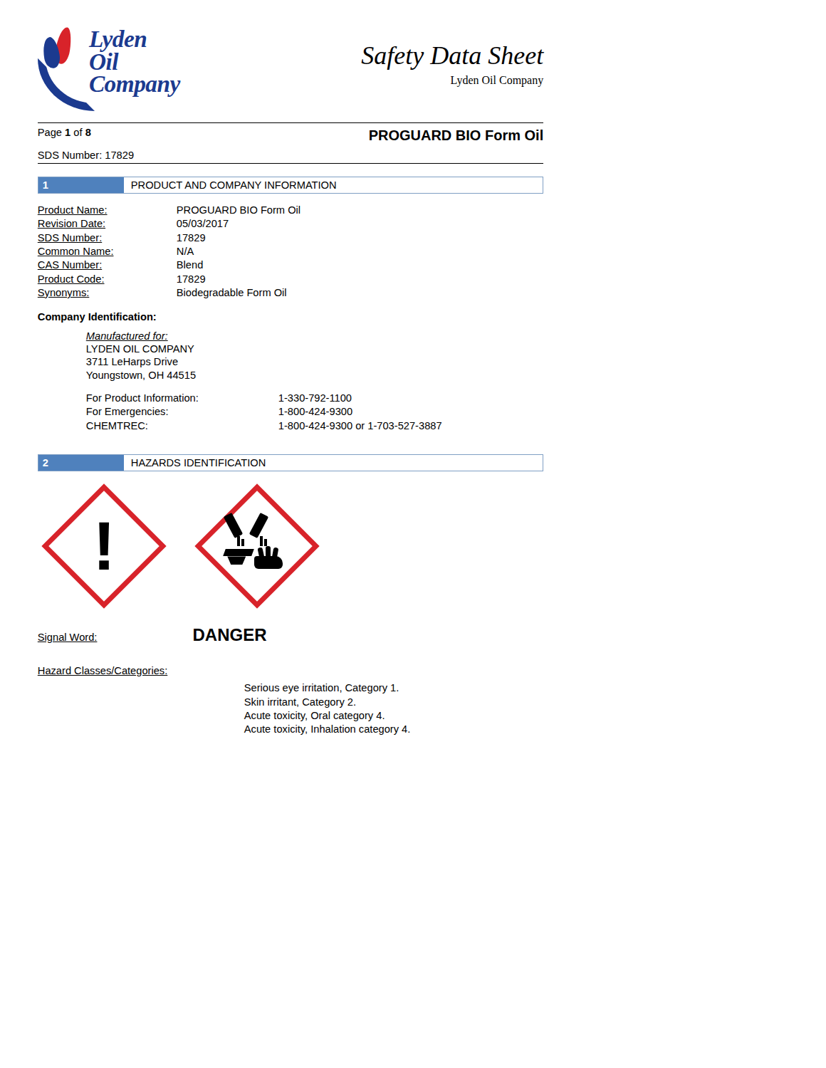Lyden
Oil
Company
Safety Data Sheet
Lyden Oil Company
Page 1 of 8
PROGUARD BIO Form Oil
SDS Number: 17829
1
PRODUCT AND COMPANY INFORMATION
Product Name: PROGUARD BIO Form Oil
Revision Date: 05/03/2017
SDS Number: 17829
Common Name: N/A
CAS Number: Blend
Product Code: 17829
Synonyms: Biodegradable Form Oil
Company Identification:
Manufactured for:
LYDEN OIL COMPANY
3711 LeHarps Drive
Youngstown, OH 44515
| For Product Information: | 1-330-792-1100 |
| For Emergencies: | 1-800-424-9300 |
| CHEMTREC: | 1-800-424-9300 or 1-703-527-3887 |
2
HAZARDS IDENTIFICATION
!
Signal Word: DANGER
Hazard Classes/Categories:
Serious eye irritation, Category 1.
Skin irritant, Category 2.
Acute toxicity, Oral category 4.
Acute toxicity, Inhalation category 4.